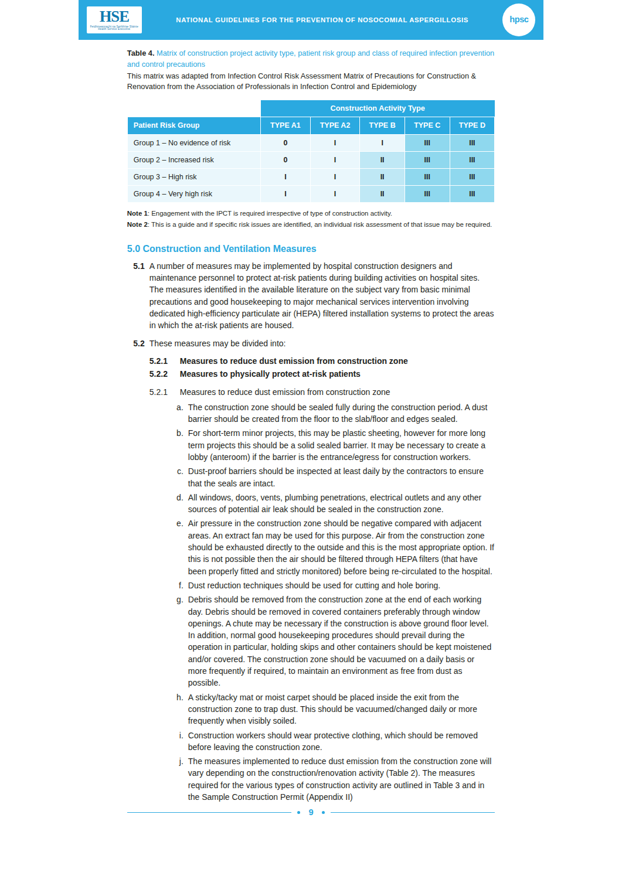HSE
Feidhmeannacht na Seirbhíse Sláinte
Health Service Executive
National Guidelines for the Prevention of Nosocomial Aspergillosis
hpsc
Table 4. Matrix of construction project activity type, patient risk group and class of required infection prevention and control precautions
This matrix was adapted from Infection Control Risk Assessment Matrix of Precautions for Construction & Renovation from the Association of Professionals in Infection Control and Epidemiology
| | Construction Activity Type |
| --- | --- |
| Patient Risk Group | TYPE A1 | TYPE A2 | TYPE B | TYPE C | TYPE D |
| Group 1 – No evidence of risk | 0 | I | I | III | III |
| Group 2 – Increased risk | 0 | I | II | III | III |
| Group 3 – High risk | I | I | II | III | III |
| Group 4 – Very high risk | I | I | II | III | III |
Note 1: Engagement with the IPCT is required irrespective of type of construction activity.
Note 2: This is a guide and if specific risk issues are identified, an individual risk assessment of that issue may be required.
5.0 Construction and Ventilation Measures
5.1
A number of measures may be implemented by hospital construction designers and maintenance personnel to protect at-risk patients during building activities on hospital sites. The measures identified in the available literature on the subject vary from basic minimal precautions and good housekeeping to major mechanical services intervention involving dedicated high-efficiency particulate air (HEPA) filtered installation systems to protect the areas in which the at-risk patients are housed.
5.2
These measures may be divided into:
5.2.1
Measures to reduce dust emission from construction zone
5.2.2
Measures to physically protect at-risk patients
5.2.1
Measures to reduce dust emission from construction zone
a. The construction zone should be sealed fully during the construction period. A dust barrier should be created from the floor to the slab/floor and edges sealed.
b. For short-term minor projects, this may be plastic sheeting, however for more long term projects this should be a solid sealed barrier. It may be necessary to create a lobby (anteroom) if the barrier is the entrance/egress for construction workers.
c. Dust-proof barriers should be inspected at least daily by the contractors to ensure that the seals are intact.
d. All windows, doors, vents, plumbing penetrations, electrical outlets and any other sources of potential air leak should be sealed in the construction zone.
e. Air pressure in the construction zone should be negative compared with adjacent areas. An extract fan may be used for this purpose. Air from the construction zone should be exhausted directly to the outside and this is the most appropriate option. If this is not possible then the air should be filtered through HEPA filters (that have been properly fitted and strictly monitored) before being re-circulated to the hospital.
f. Dust reduction techniques should be used for cutting and hole boring.
g. Debris should be removed from the construction zone at the end of each working day. Debris should be removed in covered containers preferably through window openings. A chute may be necessary if the construction is above ground floor level. In addition, normal good housekeeping procedures should prevail during the operation in particular, holding skips and other containers should be kept moistened and/or covered. The construction zone should be vacuumed on a daily basis or more frequently if required, to maintain an environment as free from dust as possible.
h. A sticky/tacky mat or moist carpet should be placed inside the exit from the construction zone to trap dust. This should be vacuumed/changed daily or more frequently when visibly soiled.
i. Construction workers should wear protective clothing, which should be removed before leaving the construction zone.
j. The measures implemented to reduce dust emission from the construction zone will vary depending on the construction/renovation activity (Table 2). The measures required for the various types of construction activity are outlined in Table 3 and in the Sample Construction Permit (Appendix II)
9